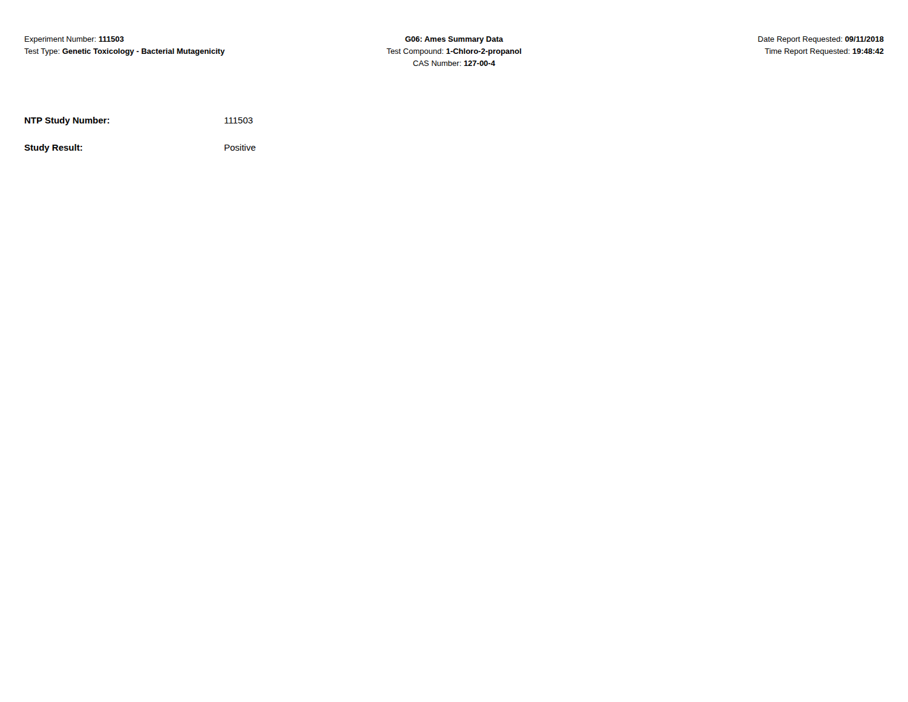Experiment Number: 111503
Test Type: Genetic Toxicology - Bacterial Mutagenicity
G06: Ames Summary Data
Test Compound: 1-Chloro-2-propanol
CAS Number: 127-00-4
Date Report Requested: 09/11/2018
Time Report Requested: 19:48:42
NTP Study Number:
111503
Study Result:
Positive